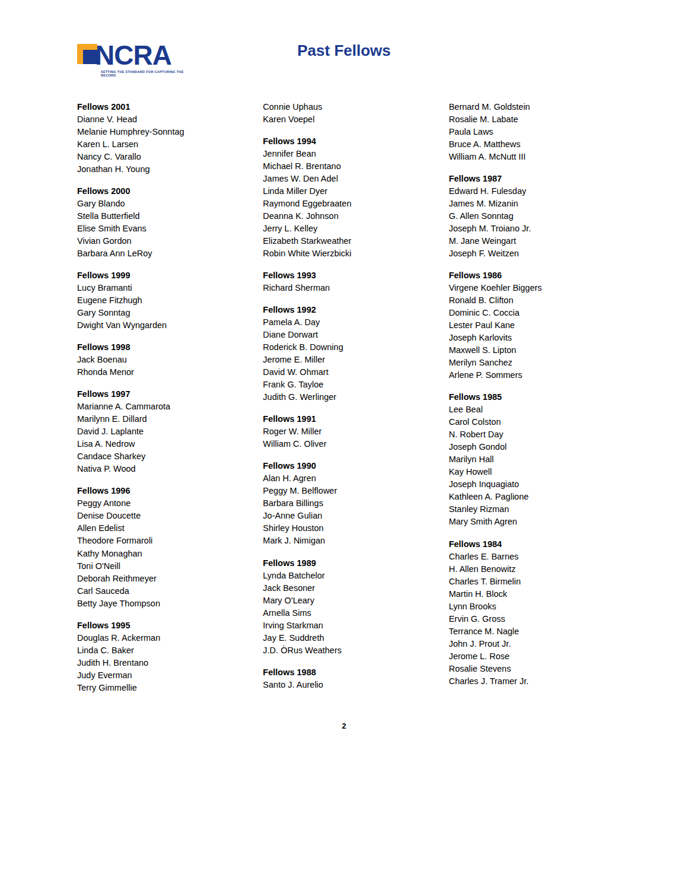NCRA
SETTING THE STANDARD FOR CAPTURING THE RECORD
Past Fellows
Fellows 2001
Dianne V. Head
Melanie Humphrey-Sonntag
Karen L. Larsen
Nancy C. Varallo
Jonathan H. Young
Fellows 2000
Gary Blando
Stella Butterfield
Elise Smith Evans
Vivian Gordon
Barbara Ann LeRoy
Fellows 1999
Lucy Bramanti
Eugene Fitzhugh
Gary Sonntag
Dwight Van Wyngarden
Fellows 1998
Jack Boenau
Rhonda Menor
Fellows 1997
Marianne A. Cammarota
Marilynn E. Dillard
David J. Laplante
Lisa A. Nedrow
Candace Sharkey
Nativa P. Wood
Fellows 1996
Peggy Antone
Denise Doucette
Allen Edelist
Theodore Formaroli
Kathy Monaghan
Toni O'Neill
Deborah Reithmeyer
Carl Sauceda
Betty Jaye Thompson
Fellows 1995
Douglas R. Ackerman
Linda C. Baker
Judith H. Brentano
Judy Everman
Terry Gimmellie
Connie Uphaus
Karen Voepel
Fellows 1994
Jennifer Bean
Michael R. Brentano
James W. Den Adel
Linda Miller Dyer
Raymond Eggebraaten
Deanna K. Johnson
Jerry L. Kelley
Elizabeth Starkweather
Robin White Wierzbicki
Fellows 1993
Richard Sherman
Fellows 1992
Pamela A. Day
Diane Dorwart
Roderick B. Downing
Jerome E. Miller
David W. Ohmart
Frank G. Tayloe
Judith G. Werlinger
Fellows 1991
Roger W. Miller
William C. Oliver
Fellows 1990
Alan H. Agren
Peggy M. Belflower
Barbara Billings
Jo-Anne Gulian
Shirley Houston
Mark J. Nimigan
Fellows 1989
Lynda Batchelor
Jack Besoner
Mary O'Leary
Arnella Sims
Irving Starkman
Jay E. Suddreth
J.D. ÒRus Weathers
Fellows 1988
Santo J. Aurelio
Bernard M. Goldstein
Rosalie M. Labate
Paula Laws
Bruce A. Matthews
William A. McNutt III
Fellows 1987
Edward H. Fulesday
James M. Mizanin
G. Allen Sonntag
Joseph M. Troiano Jr.
M. Jane Weingart
Joseph F. Weitzen
Fellows 1986
Virgene Koehler Biggers
Ronald B. Clifton
Dominic C. Coccia
Lester Paul Kane
Joseph Karlovits
Maxwell S. Lipton
Merilyn Sanchez
Arlene P. Sommers
Fellows 1985
Lee Beal
Carol Colston
N. Robert Day
Joseph Gondol
Marilyn Hall
Kay Howell
Joseph Inquagiato
Kathleen A. Paglione
Stanley Rizman
Mary Smith Agren
Fellows 1984
Charles E. Barnes
H. Allen Benowitz
Charles T. Birmelin
Martin H. Block
Lynn Brooks
Ervin G. Gross
Terrance M. Nagle
John J. Prout Jr.
Jerome L. Rose
Rosalie Stevens
Charles J. Tramer Jr.
2